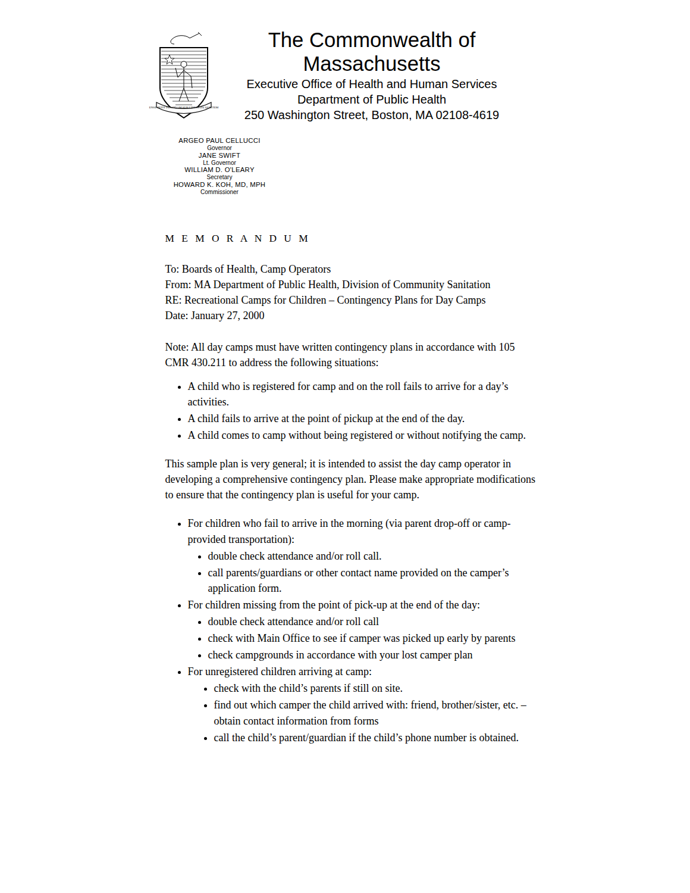ENSE PETIT PLACIDAM SUB LIBERTATE QUIETEM
The Commonwealth of Massachusetts
Executive Office of Health and Human Services
Department of Public Health
250 Washington Street, Boston, MA 02108-4619
ARGEO PAUL CELLUCCI
Governor
JANE SWIFT
Lt. Governor
WILLIAM D. O'LEARY
Secretary
HOWARD K. KOH, MD, MPH
Commissioner
M E M O R A N D U M
To: Boards of Health, Camp Operators
From: MA Department of Public Health, Division of Community Sanitation
RE: Recreational Camps for Children – Contingency Plans for Day Camps
Date: January 27, 2000
Note: All day camps must have written contingency plans in accordance with 105 CMR 430.211 to address the following situations:
A child who is registered for camp and on the roll fails to arrive for a day’s activities.
A child fails to arrive at the point of pickup at the end of the day.
A child comes to camp without being registered or without notifying the camp.
This sample plan is very general; it is intended to assist the day camp operator in developing a comprehensive contingency plan. Please make appropriate modifications to ensure that the contingency plan is useful for your camp.
For children who fail to arrive in the morning (via parent drop-off or camp-provided transportation):
double check attendance and/or roll call.
call parents/guardians or other contact name provided on the camper’s application form.
For children missing from the point of pick-up at the end of the day:
double check attendance and/or roll call
check with Main Office to see if camper was picked up early by parents
check campgrounds in accordance with your lost camper plan
For unregistered children arriving at camp:
check with the child’s parents if still on site.
find out which camper the child arrived with: friend, brother/sister, etc. – obtain contact information from forms
call the child’s parent/guardian if the child’s phone number is obtained.